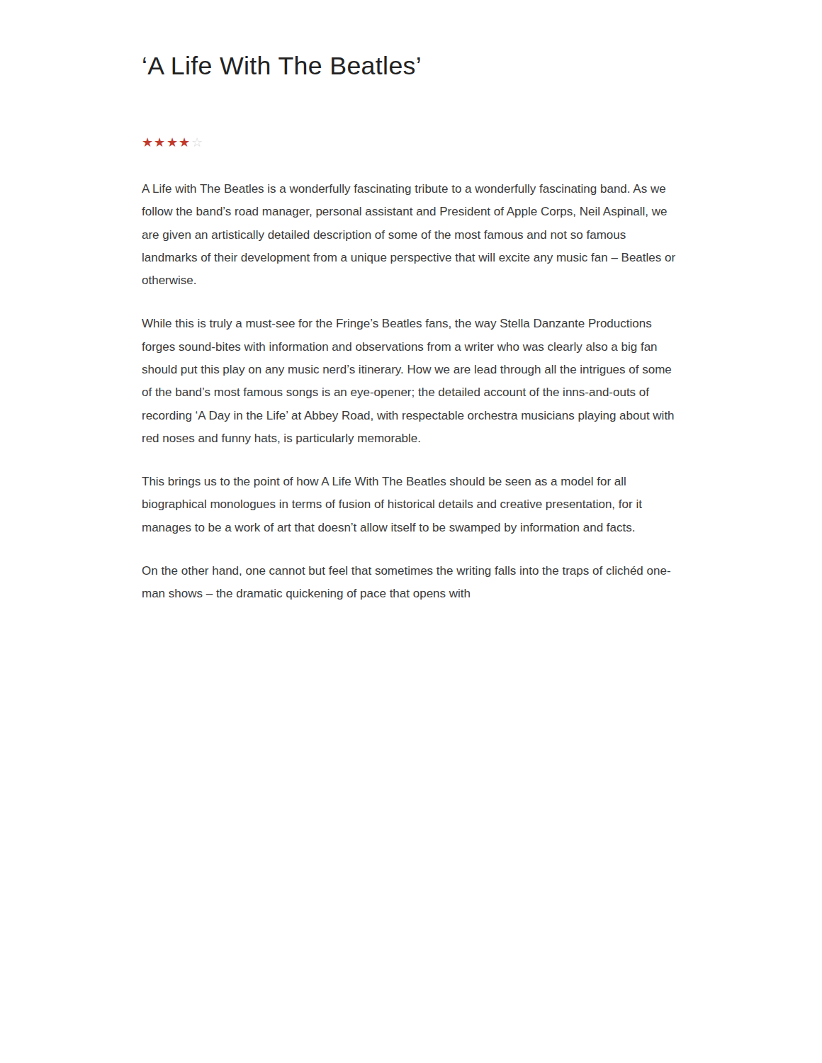‘A Life With The Beatles’
★★★★☆
A Life with The Beatles is a wonderfully fascinating tribute to a wonderfully fascinating band. As we follow the band’s road manager, personal assistant and President of Apple Corps, Neil Aspinall, we are given an artistically detailed description of some of the most famous and not so famous landmarks of their development from a unique perspective that will excite any music fan – Beatles or otherwise.
While this is truly a must-see for the Fringe’s Beatles fans, the way Stella Danzante Productions forges sound-bites with information and observations from a writer who was clearly also a big fan should put this play on any music nerd’s itinerary. How we are lead through all the intrigues of some of the band’s most famous songs is an eye-opener; the detailed account of the inns-and-outs of recording ‘A Day in the Life’ at Abbey Road, with respectable orchestra musicians playing about with red noses and funny hats, is particularly memorable.
This brings us to the point of how A Life With The Beatles should be seen as a model for all biographical monologues in terms of fusion of historical details and creative presentation, for it manages to be a work of art that doesn’t allow itself to be swamped by information and facts.
On the other hand, one cannot but feel that sometimes the writing falls into the traps of clichéd one-man shows – the dramatic quickening of pace that opens with